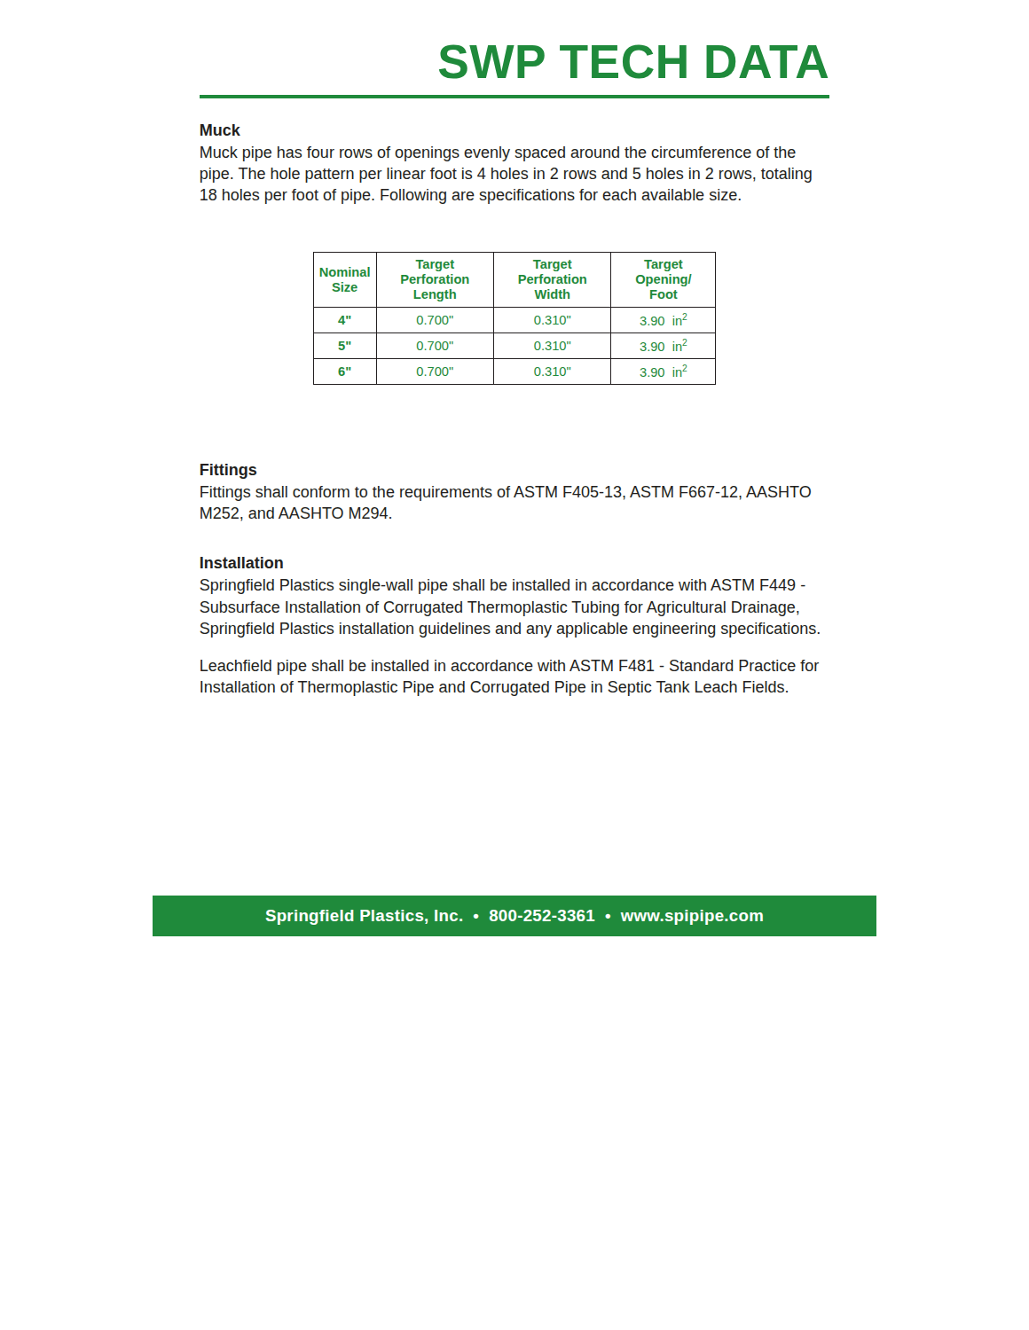SWP TECH DATA
Muck
Muck pipe has four rows of openings evenly spaced around the circumference of the pipe. The hole pattern per linear foot is 4 holes in 2 rows and 5 holes in 2 rows, totaling 18 holes per foot of pipe. Following are specifications for each available size.
| Nominal Size | Target Perforation Length | Target Perforation Width | Target Opening/ Foot |
| --- | --- | --- | --- |
| 4" | 0.700" | 0.310" | 3.90 in 2 |
| 5" | 0.700" | 0.310" | 3.90 in 2 |
| 6" | 0.700" | 0.310" | 3.90 in 2 |
Fittings
Fittings shall conform to the requirements of ASTM F405-13, ASTM F667-12, AASHTO M252, and AASHTO M294.
Installation
Springfield Plastics single-wall pipe shall be installed in accordance with ASTM F449 - Subsurface Installation of Corrugated Thermoplastic Tubing for Agricultural Drainage, Springfield Plastics installation guidelines and any applicable engineering specifications.
Leachfield pipe shall be installed in accordance with ASTM F481 - Standard Practice for Installation of Thermoplastic Pipe and Corrugated Pipe in Septic Tank Leach Fields.
Springfield Plastics, Inc. • 800-252-3361 • www.spipipe.com